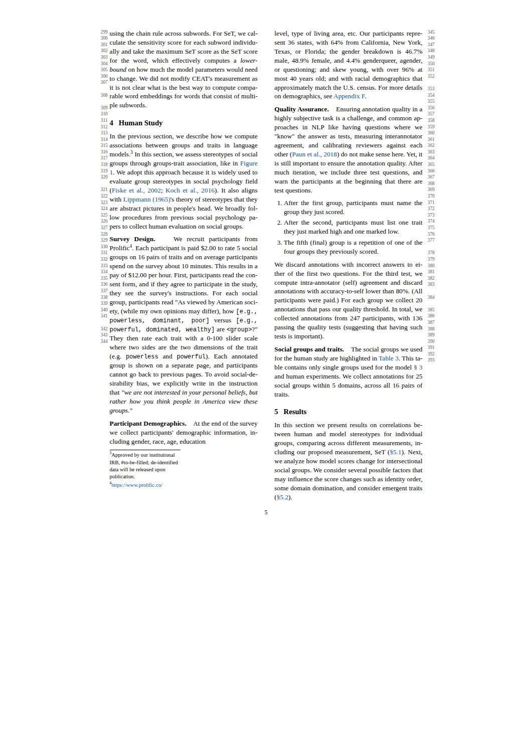299
300
301
302
303
304
305
306
307
308
309
310
311
312
313
314
315
316
317
318
319
320
321
322
323
324
325
326
327
328
329
330
331
332
333
334
335
336
337
338
339
340
341
342
343
344
using the chain rule across subwords. For SeT, we calculate the sensitivity score for each subword individually and take the maximum SeT score as the SeT score for the word, which effectively computes a lower-bound on how much the model parameters would need to change. We did not modify CEAT's measurement as it is not clear what is the best way to compute comparable word embeddings for words that consist of multiple subwords.
4 Human Study
In the previous section, we describe how we compute associations between groups and traits in language models.3 In this section, we assess stereotypes of social groups through groups-trait association, like in Figure 1. We adopt this approach because it is widely used to evaluate group stereotypes in social psychology field (Fiske et al., 2002; Koch et al., 2016). It also aligns with Lippmann (1965)'s theory of stereotypes that they are abstract pictures in people's head. We broadly follow procedures from previous social psychology papers to collect human evaluation on social groups.
Survey Design. We recruit participants from Prolific4. Each participant is paid $2.00 to rate 5 social groups on 16 pairs of traits and on average participants spend on the survey about 10 minutes. This results in a pay of $12.00 per hour. First, participants read the consent form, and if they agree to participate in the study, they see the survey's instructions. For each social group, participants read "As viewed by American society, (while my own opinions may differ), how [e.g., powerless, dominant, poor] versus [e.g., powerful, dominated, wealthy] are <group>?" They then rate each trait with a 0-100 slider scale where two sides are the two dimensions of the trait (e.g. powerless and powerful). Each annotated group is shown on a separate page, and participants cannot go back to previous pages. To avoid social-desirability bias, we explicitly write in the instruction that "we are not interested in your personal beliefs, but rather how you think people in America view these groups."
Participant Demographics. At the end of the survey we collect participants' demographic information, including gender, race, age, education
3Approved by our institutional IRB, #to-be-filled; de-identified data will be released upon publication.
4https://www.prolific.co/
345
346
347
348
349
350
351
352
353
354
355
356
357
358
359
360
361
362
363
364
365
366
367
368
369
370
371
372
373
374
375
376
377
378
379
380
381
382
383
384
385
386
387
388
389
390
391
392
393
level, type of living area, etc. Our participants represent 36 states, with 64% from California, New York, Texas, or Florida; the gender breakdown is 46.7% male, 48.9% female, and 4.4% genderqueer, agender, or questioning; and skew young, with over 96% at most 40 years old; and with racial demographics that approximately match the U.S. census. For more details on demographics, see Appendix F.
Quality Assurance. Ensuring annotation quality in a highly subjective task is a challenge, and common approaches in NLP like having questions where we "know" the answer as tests, measuring interannotator agreement, and calibrating reviewers against each other (Paun et al., 2018) do not make sense here. Yet, it is still important to ensure the annotation quality. After much iteration, we include three test questions, and warn the participants at the beginning that there are test questions.
After the first group, participants must name the group they just scored.
After the second, participants must list one trait they just marked high and one marked low.
The fifth (final) group is a repetition of one of the four groups they previously scored.
We discard annotations with incorrect answers to either of the first two questions. For the third test, we compute intra-annotator (self) agreement and discard annotations with accuracy-to-self lower than 80%. (All participants were paid.) For each group we collect 20 annotations that pass our quality threshold. In total, we collected annotations from 247 participants, with 136 passing the quality tests (suggesting that having such tests is important).
Social groups and traits. The social groups we used for the human study are highlighted in Table 3. This table contains only single groups used for the model § 3 and human experiments. We collect annotations for 25 social groups within 5 domains, across all 16 pairs of traits.
5 Results
In this section we present results on correlations between human and model stereotypes for individual groups, comparing across different measurements, including our proposed measurement, SeT (§5.1). Next, we analyze how model scores change for intersectional social groups. We consider several possible factors that may influence the score changes such as identity order, some domain domination, and consider emergent traits (§5.2).
5